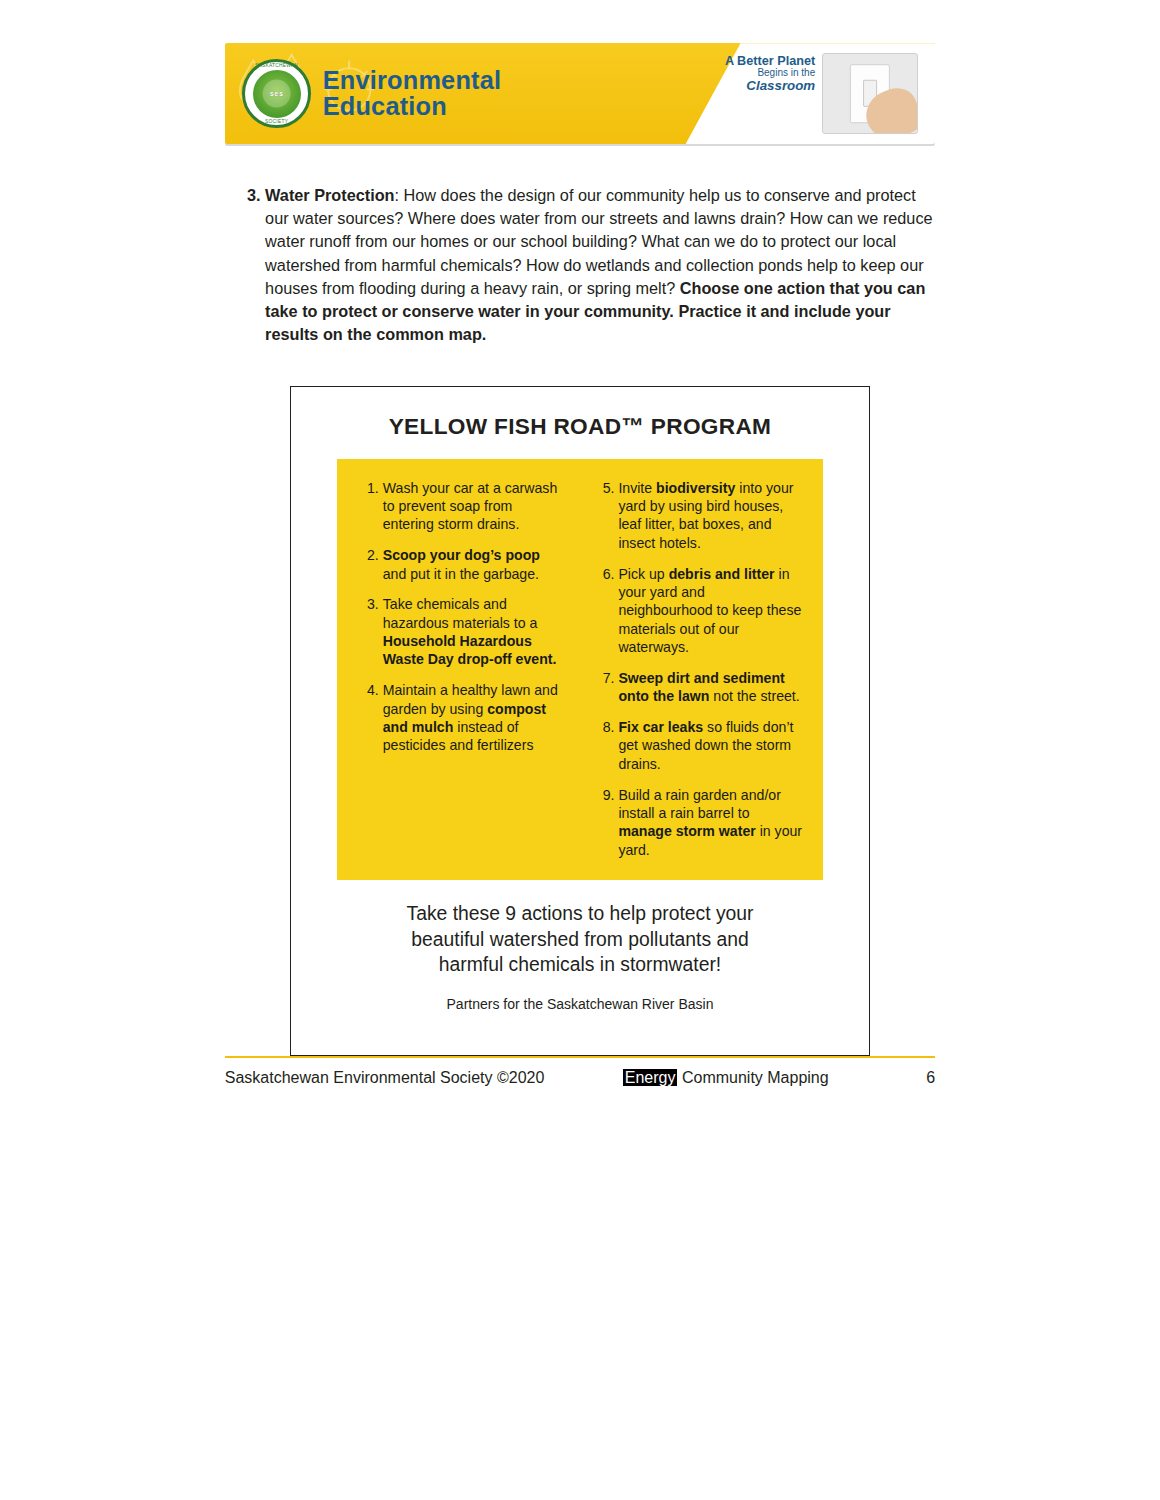SASKATCHEWAN SOCIETY
ses
Environmental
Education
A Better Planet
Begins in the
Classroom
Water Protection: How does the design of our community help us to conserve and protect our water sources? Where does water from our streets and lawns drain? How can we reduce water runoff from our homes or our school building? What can we do to protect our local watershed from harmful chemicals? How do wetlands and collection ponds help to keep our houses from flooding during a heavy rain, or spring melt? Choose one action that you can take to protect or conserve water in your community. Practice it and include your results on the common map.
YELLOW FISH ROAD™ PROGRAM
Wash your car at a carwash to prevent soap from entering storm drains.
Scoop your dog’s poop and put it in the garbage.
Take chemicals and hazardous materials to a Household Hazardous Waste Day drop-off event.
Maintain a healthy lawn and garden by using compost and mulch instead of pesticides and fertilizers
Invite biodiversity into your yard by using bird houses, leaf litter, bat boxes, and insect hotels.
Pick up debris and litter in your yard and neighbourhood to keep these materials out of our waterways.
Sweep dirt and sediment onto the lawn not the street.
Fix car leaks so fluids don’t get washed down the storm drains.
Build a rain garden and/or install a rain barrel to manage storm water in your yard.
Take these 9 actions to help protect your
beautiful watershed from pollutants and
harmful chemicals in stormwater!
Partners for the Saskatchewan River Basin
Saskatchewan Environmental Society ©2020
Energy Community Mapping
6